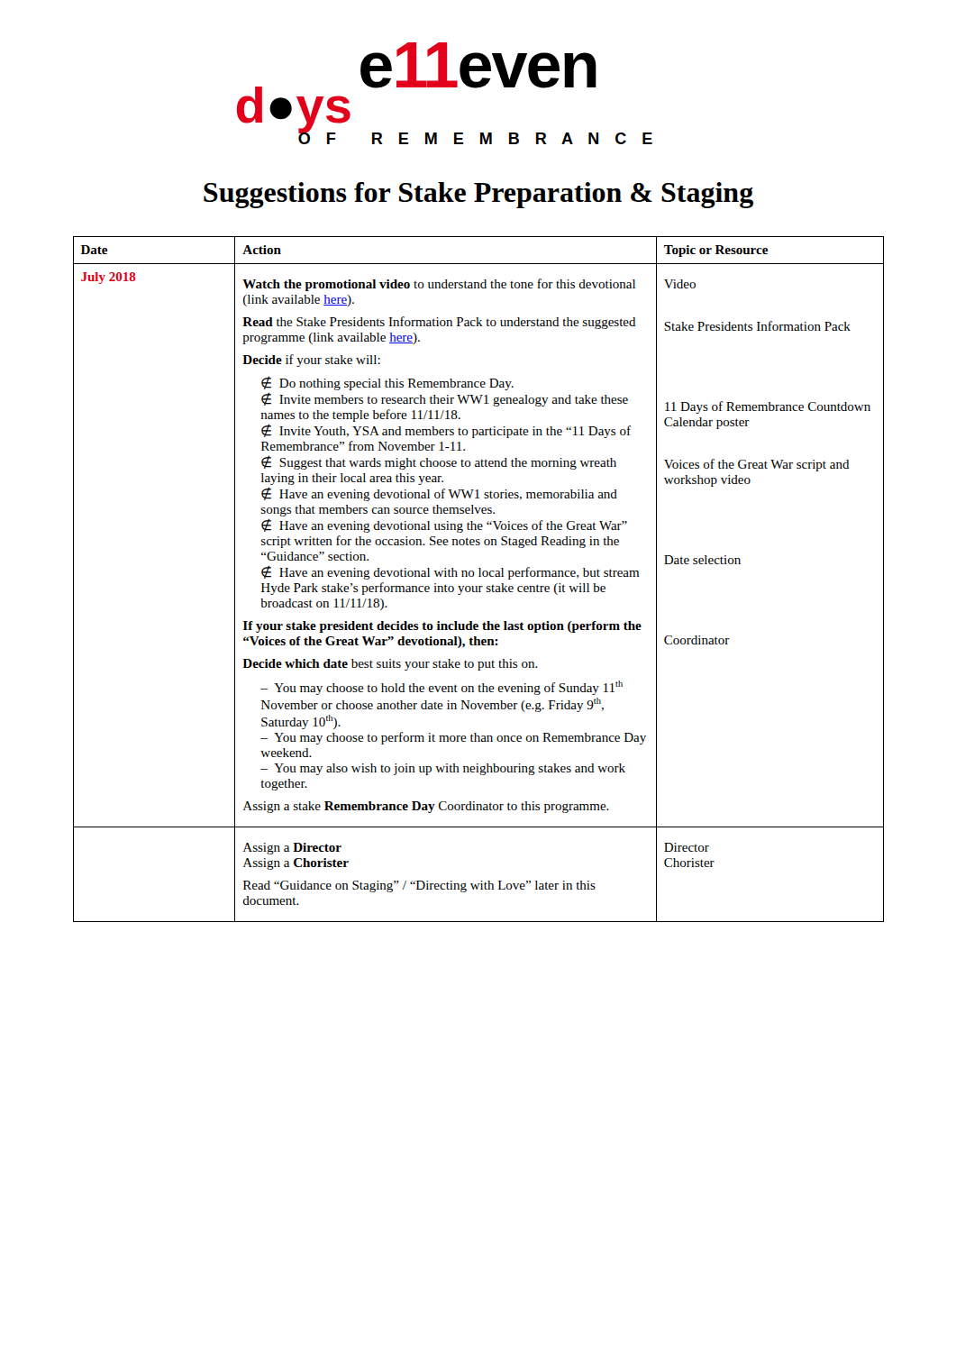e 11 even
d●ys
O F R E M E M B R A N C E
Suggestions for Stake Preparation & Staging
| Date | Action | Topic or Resource |
| --- | --- | --- |
| July 2018 | Watch the promotional video to understand the tone for this devotional (link available here ). Read the Stake Presidents Information Pack to understand the suggested programme (link available here ). Decide if your stake will: Do nothing special this Remembrance Day. Invite members to research their WW1 genealogy and take these names to the temple before 11/11/18. Invite Youth, YSA and members to participate in the “11 Days of Remembrance” from November 1-11. Suggest that wards might choose to attend the morning wreath laying in their local area this year. Have an evening devotional of WW1 stories, memorabilia and songs that members can source themselves. Have an evening devotional using the “Voices of the Great War” script written for the occasion. See notes on Staged Reading in the “Guidance” section. Have an evening devotional with no local performance, but stream Hyde Park stake’s performance into your stake centre (it will be broadcast on 11/11/18). If your stake president decides to include the last option (perform the “Voices of the Great War” devotional), then: Decide which date best suits your stake to put this on. You may choose to hold the event on the evening of Sunday 11 th November or choose another date in November (e.g. Friday 9 th , Saturday 10 th ). You may choose to perform it more than once on Remembrance Day weekend. You may also wish to join up with neighbouring stakes and work together. Assign a stake Remembrance Day Coordinator to this programme. | Video Stake Presidents Information Pack 11 Days of Remembrance Countdown Calendar poster Voices of the Great War script and workshop video Date selection Coordinator |
| | Assign a Director Assign a Chorister Read “Guidance on Staging” / “Directing with Love” later in this document. | Director Chorister |